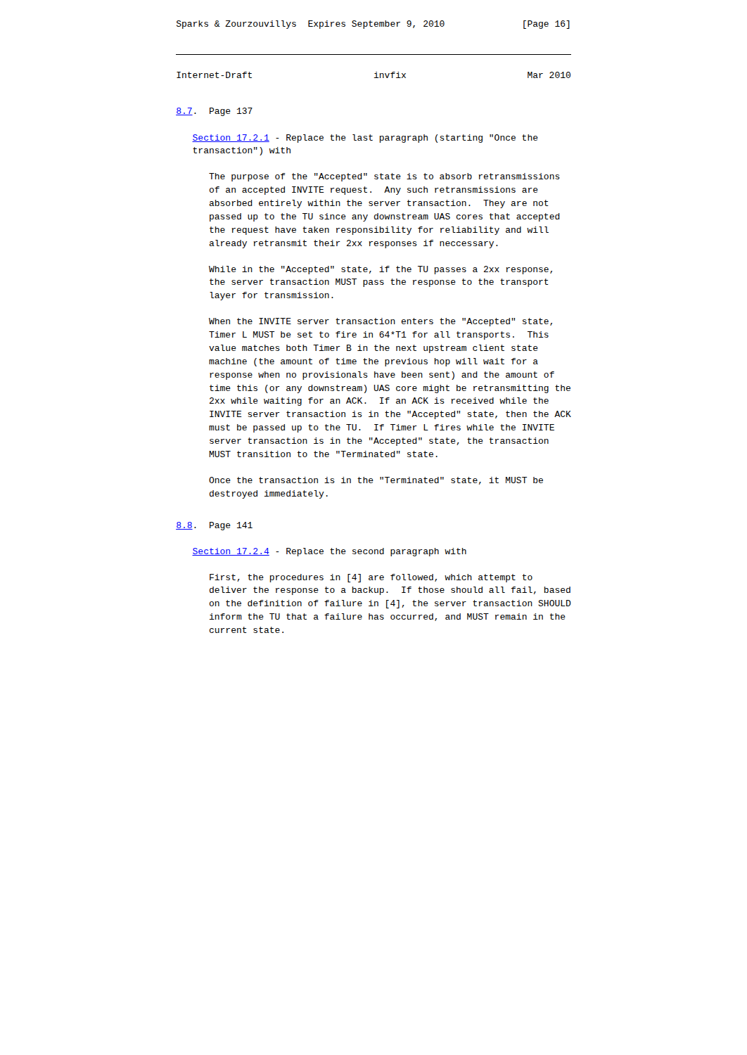Sparks & Zourzouvillys Expires September 9, 2010 [Page 16]
Internet-Draft invfix Mar 2010
8.7. Page 137
Section 17.2.1 - Replace the last paragraph (starting "Once the transaction") with
The purpose of the "Accepted" state is to absorb retransmissions of an accepted INVITE request. Any such retransmissions are absorbed entirely within the server transaction. They are not passed up to the TU since any downstream UAS cores that accepted the request have taken responsibility for reliability and will already retransmit their 2xx responses if neccessary.
While in the "Accepted" state, if the TU passes a 2xx response, the server transaction MUST pass the response to the transport layer for transmission.
When the INVITE server transaction enters the "Accepted" state, Timer L MUST be set to fire in 64*T1 for all transports. This value matches both Timer B in the next upstream client state machine (the amount of time the previous hop will wait for a response when no provisionals have been sent) and the amount of time this (or any downstream) UAS core might be retransmitting the 2xx while waiting for an ACK. If an ACK is received while the INVITE server transaction is in the "Accepted" state, then the ACK must be passed up to the TU. If Timer L fires while the INVITE server transaction is in the "Accepted" state, the transaction MUST transition to the "Terminated" state.
Once the transaction is in the "Terminated" state, it MUST be destroyed immediately.
8.8. Page 141
Section 17.2.4 - Replace the second paragraph with
First, the procedures in [4] are followed, which attempt to deliver the response to a backup. If those should all fail, based on the definition of failure in [4], the server transaction SHOULD inform the TU that a failure has occurred, and MUST remain in the current state.